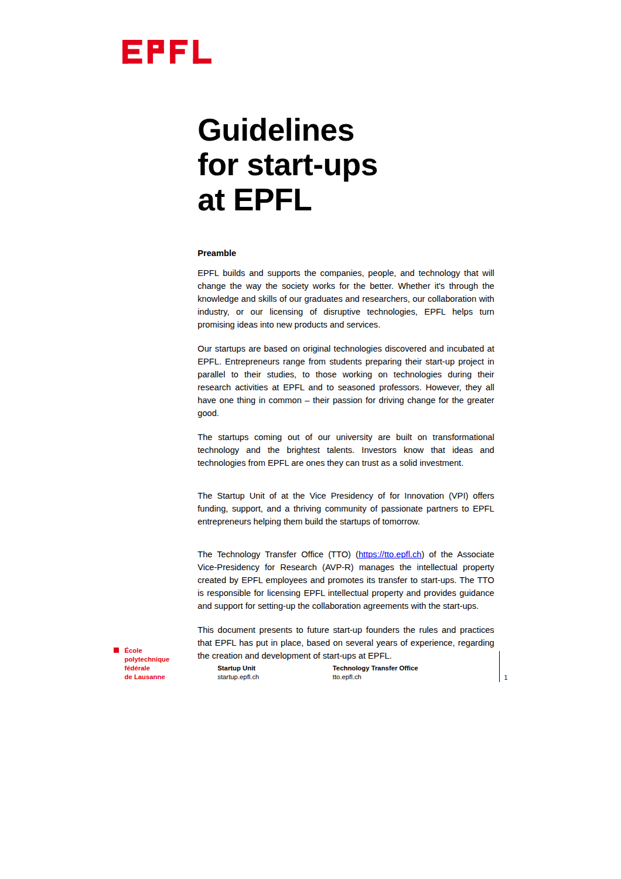Guidelines
for start-ups
at EPFL
Preamble
EPFL builds and supports the companies, people, and technology that will change the way the society works for the better. Whether it's through the knowledge and skills of our graduates and researchers, our collaboration with industry, or our licensing of disruptive technologies, EPFL helps turn promising ideas into new products and services.
Our startups are based on original technologies discovered and incubated at EPFL. Entrepreneurs range from students preparing their start-up project in parallel to their studies, to those working on technologies during their research activities at EPFL and to seasoned professors. However, they all have one thing in common – their passion for driving change for the greater good.
The startups coming out of our university are built on transformational technology and the brightest talents. Investors know that ideas and technologies from EPFL are ones they can trust as a solid investment.
The Startup Unit of at the Vice Presidency of for Innovation (VPI) offers funding, support, and a thriving community of passionate partners to EPFL entrepreneurs helping them build the startups of tomorrow.
The Technology Transfer Office (TTO) (https://tto.epfl.ch) of the Associate Vice-Presidency for Research (AVP-R) manages the intellectual property created by EPFL employees and promotes its transfer to start-ups. The TTO is responsible for licensing EPFL intellectual property and provides guidance and support for setting-up the collaboration agreements with the start-ups.
This document presents to future start-up founders the rules and practices that EPFL has put in place, based on several years of experience, regarding the creation and development of start-ups at EPFL.
École
polytechnique
fédérale
de Lausanne
Startup Unit
startup.epfl.ch
Technology Transfer Office
tto.epfl.ch
1